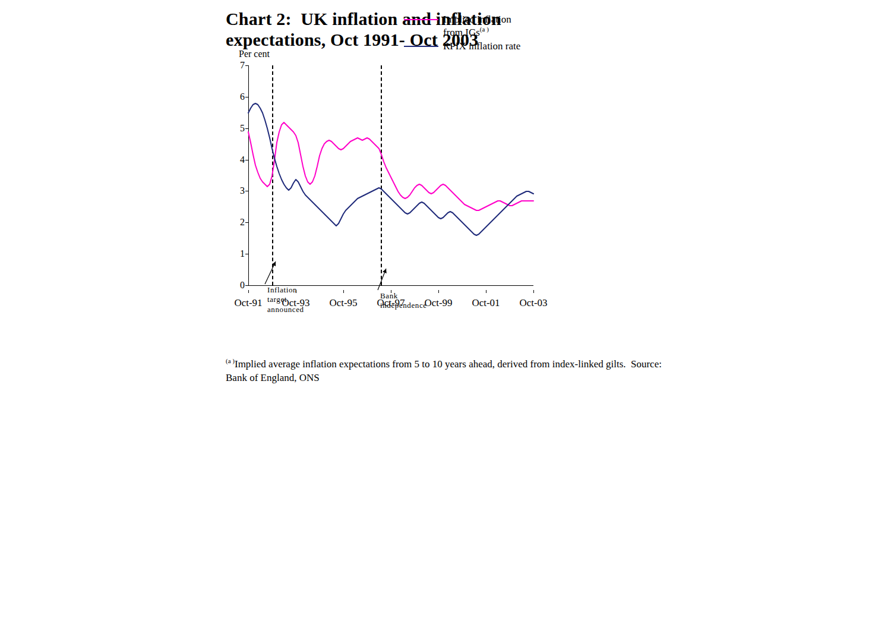Chart 2: UK inflation and inflation expectations, Oct 1991- Oct 2003
Per cent
7
6
5
4
3
2
1
0
Oct-91
Oct-93
Oct-95
Oct-97
Oct-99
Oct-01
Oct-03
Implied inflation
from IGs(a )
RPIX inflation rate
Inflation
target
announced
Bank
independence
(a )Implied average inflation expectations from 5 to 10 years ahead, derived from index-linked gilts. Source: Bank of England, ONS